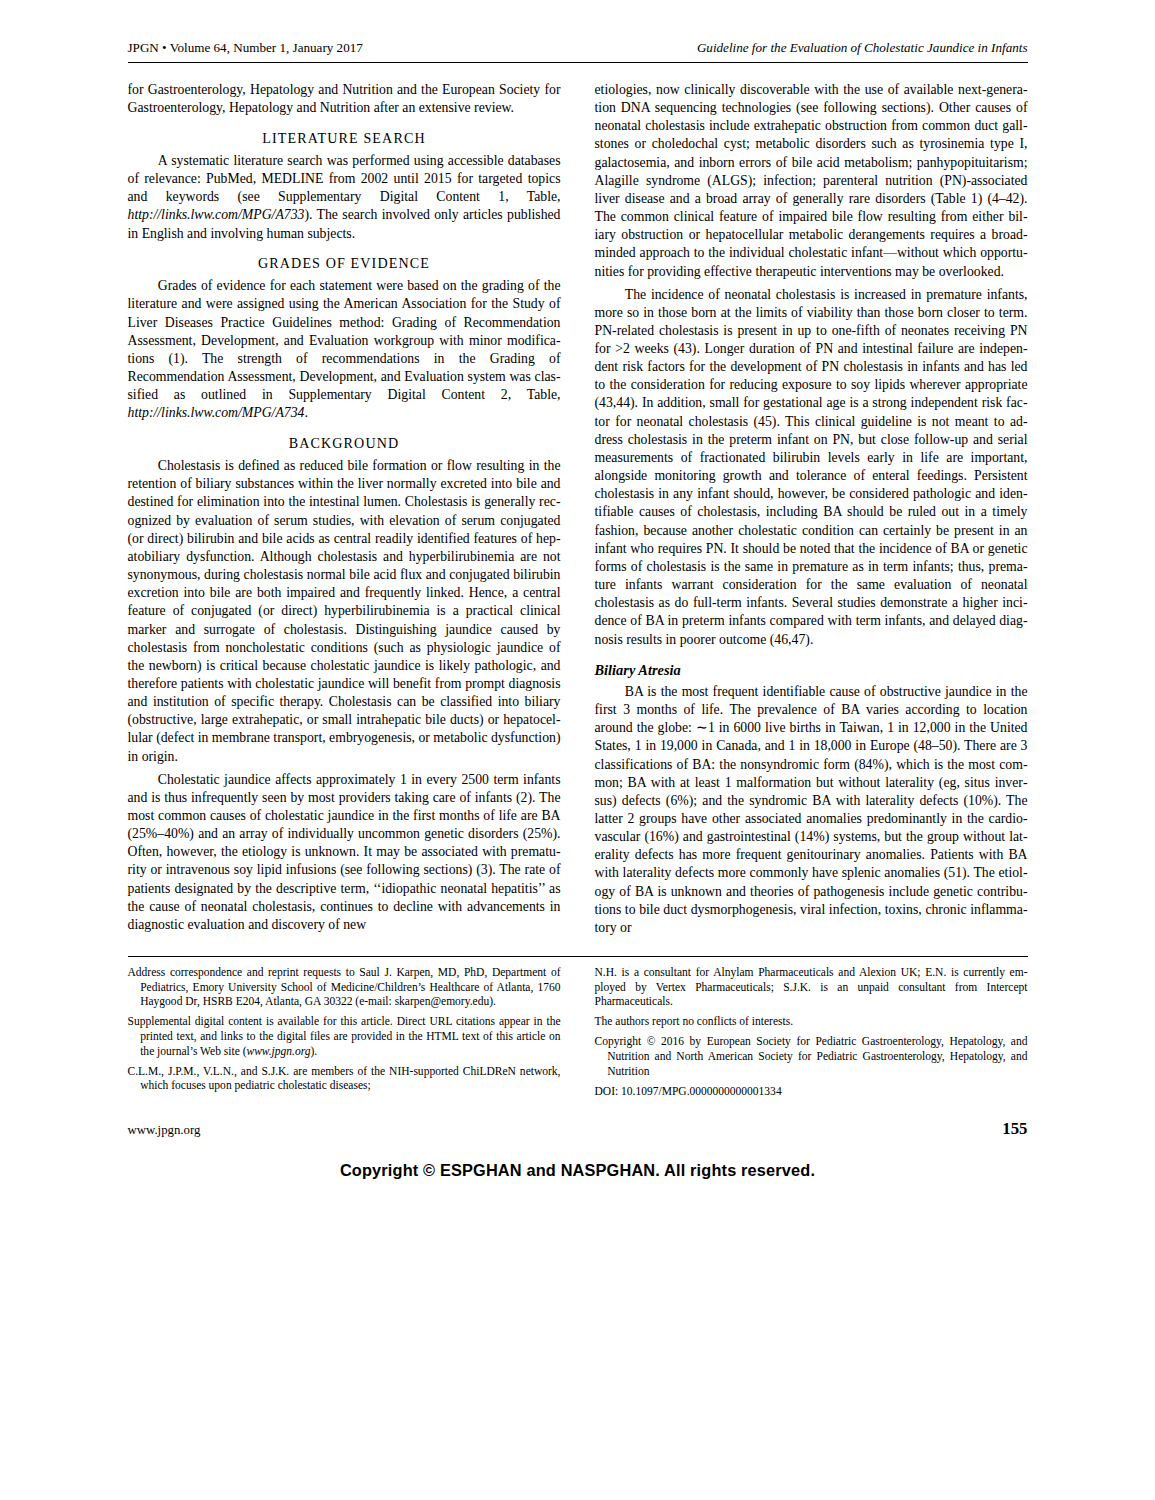JPGN • Volume 64, Number 1, January 2017
Guideline for the Evaluation of Cholestatic Jaundice in Infants
for Gastroenterology, Hepatology and Nutrition and the European Society for Gastroenterology, Hepatology and Nutrition after an extensive review.
Literature Search
A systematic literature search was performed using accessible databases of relevance: PubMed, MEDLINE from 2002 until 2015 for targeted topics and keywords (see Supplementary Digital Content 1, Table, http://links.lww.com/MPG/A733). The search involved only articles published in English and involving human subjects.
Grades of Evidence
Grades of evidence for each statement were based on the grading of the literature and were assigned using the American Association for the Study of Liver Diseases Practice Guidelines method: Grading of Recommendation Assessment, Development, and Evaluation workgroup with minor modifications (1). The strength of recommendations in the Grading of Recommendation Assessment, Development, and Evaluation system was classified as outlined in Supplementary Digital Content 2, Table, http://links.lww.com/MPG/A734.
Background
Cholestasis is defined as reduced bile formation or flow resulting in the retention of biliary substances within the liver normally excreted into bile and destined for elimination into the intestinal lumen. Cholestasis is generally recognized by evaluation of serum studies, with elevation of serum conjugated (or direct) bilirubin and bile acids as central readily identified features of hepatobiliary dysfunction. Although cholestasis and hyperbilirubinemia are not synonymous, during cholestasis normal bile acid flux and conjugated bilirubin excretion into bile are both impaired and frequently linked. Hence, a central feature of conjugated (or direct) hyperbilirubinemia is a practical clinical marker and surrogate of cholestasis. Distinguishing jaundice caused by cholestasis from noncholestatic conditions (such as physiologic jaundice of the newborn) is critical because cholestatic jaundice is likely pathologic, and therefore patients with cholestatic jaundice will benefit from prompt diagnosis and institution of specific therapy. Cholestasis can be classified into biliary (obstructive, large extrahepatic, or small intrahepatic bile ducts) or hepatocellular (defect in membrane transport, embryogenesis, or metabolic dysfunction) in origin.
Cholestatic jaundice affects approximately 1 in every 2500 term infants and is thus infrequently seen by most providers taking care of infants (2). The most common causes of cholestatic jaundice in the first months of life are BA (25%–40%) and an array of individually uncommon genetic disorders (25%). Often, however, the etiology is unknown. It may be associated with prematurity or intravenous soy lipid infusions (see following sections) (3). The rate of patients designated by the descriptive term, ‘‘idiopathic neonatal hepatitis’’ as the cause of neonatal cholestasis, continues to decline with advancements in diagnostic evaluation and discovery of new
etiologies, now clinically discoverable with the use of available next-generation DNA sequencing technologies (see following sections). Other causes of neonatal cholestasis include extrahepatic obstruction from common duct gallstones or choledochal cyst; metabolic disorders such as tyrosinemia type I, galactosemia, and inborn errors of bile acid metabolism; panhypopituitarism; Alagille syndrome (ALGS); infection; parenteral nutrition (PN)-associated liver disease and a broad array of generally rare disorders (Table 1) (4–42). The common clinical feature of impaired bile flow resulting from either biliary obstruction or hepatocellular metabolic derangements requires a broad-minded approach to the individual cholestatic infant—without which opportunities for providing effective therapeutic interventions may be overlooked.
The incidence of neonatal cholestasis is increased in premature infants, more so in those born at the limits of viability than those born closer to term. PN-related cholestasis is present in up to one-fifth of neonates receiving PN for >2 weeks (43). Longer duration of PN and intestinal failure are independent risk factors for the development of PN cholestasis in infants and has led to the consideration for reducing exposure to soy lipids wherever appropriate (43,44). In addition, small for gestational age is a strong independent risk factor for neonatal cholestasis (45). This clinical guideline is not meant to address cholestasis in the preterm infant on PN, but close follow-up and serial measurements of fractionated bilirubin levels early in life are important, alongside monitoring growth and tolerance of enteral feedings. Persistent cholestasis in any infant should, however, be considered pathologic and identifiable causes of cholestasis, including BA should be ruled out in a timely fashion, because another cholestatic condition can certainly be present in an infant who requires PN. It should be noted that the incidence of BA or genetic forms of cholestasis is the same in premature as in term infants; thus, premature infants warrant consideration for the same evaluation of neonatal cholestasis as do full-term infants. Several studies demonstrate a higher incidence of BA in preterm infants compared with term infants, and delayed diagnosis results in poorer outcome (46,47).
Biliary Atresia
BA is the most frequent identifiable cause of obstructive jaundice in the first 3 months of life. The prevalence of BA varies according to location around the globe: ∼1 in 6000 live births in Taiwan, 1 in 12,000 in the United States, 1 in 19,000 in Canada, and 1 in 18,000 in Europe (48–50). There are 3 classifications of BA: the nonsyndromic form (84%), which is the most common; BA with at least 1 malformation but without laterality (eg, situs inversus) defects (6%); and the syndromic BA with laterality defects (10%). The latter 2 groups have other associated anomalies predominantly in the cardiovascular (16%) and gastrointestinal (14%) systems, but the group without laterality defects has more frequent genitourinary anomalies. Patients with BA with laterality defects more commonly have splenic anomalies (51). The etiology of BA is unknown and theories of pathogenesis include genetic contributions to bile duct dysmorphogenesis, viral infection, toxins, chronic inflammatory or
Address correspondence and reprint requests to Saul J. Karpen, MD, PhD, Department of Pediatrics, Emory University School of Medicine/Children’s Healthcare of Atlanta, 1760 Haygood Dr, HSRB E204, Atlanta, GA 30322 (e-mail: skarpen@emory.edu).
Supplemental digital content is available for this article. Direct URL citations appear in the printed text, and links to the digital files are provided in the HTML text of this article on the journal’s Web site (www.jpgn.org).
C.L.M., J.P.M., V.L.N., and S.J.K. are members of the NIH-supported ChiLDReN network, which focuses upon pediatric cholestatic diseases;
N.H. is a consultant for Alnylam Pharmaceuticals and Alexion UK; E.N. is currently employed by Vertex Pharmaceuticals; S.J.K. is an unpaid consultant from Intercept Pharmaceuticals.
The authors report no conflicts of interests.
Copyright © 2016 by European Society for Pediatric Gastroenterology, Hepatology, and Nutrition and North American Society for Pediatric Gastroenterology, Hepatology, and Nutrition
DOI: 10.1097/MPG.0000000000001334
www.jpgn.org
155
Copyright © ESPGHAN and NASPGHAN. All rights reserved.